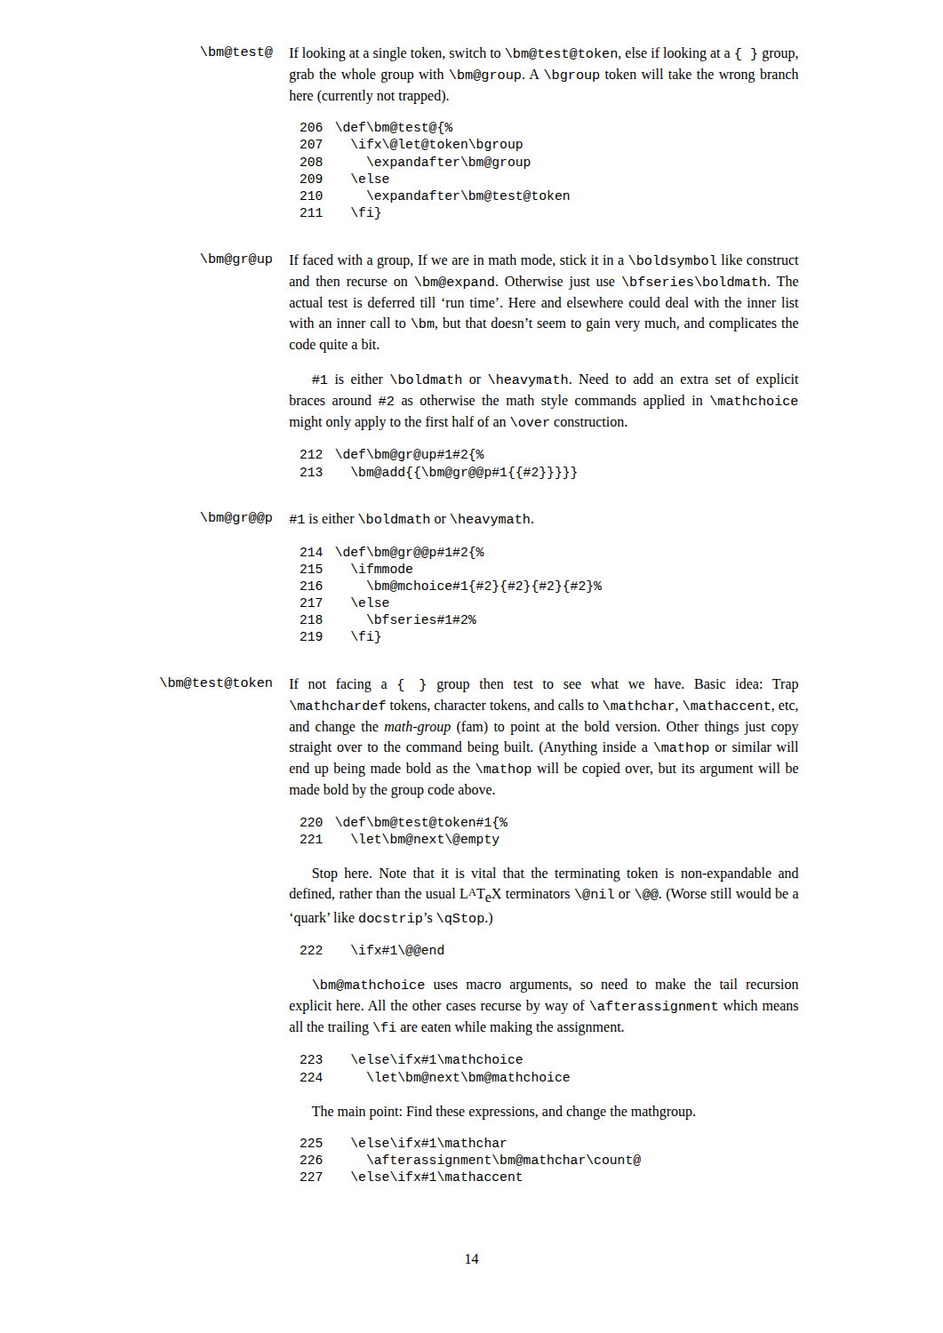\bm@test@
If looking at a single token, switch to \bm@test@token, else if looking at a { } group, grab the whole group with \bm@group. A \bgroup token will take the wrong branch here (currently not trapped).
206\def\bm@test@{% 207 \ifx\@let@token\bgroup 208 \expandafter\bm@group 209 \else 210 \expandafter\bm@test@token 211 \fi}
\bm@gr@up
If faced with a group, If we are in math mode, stick it in a \boldsymbol like construct and then recurse on \bm@expand. Otherwise just use \bfseries\boldmath. The actual test is deferred till ‘run time’. Here and elsewhere could deal with the inner list with an inner call to \bm, but that doesn’t seem to gain very much, and complicates the code quite a bit.
#1 is either \boldmath or \heavymath. Need to add an extra set of explicit braces around #2 as otherwise the math style commands applied in \mathchoice might only apply to the first half of an \over construction.
212\def\bm@gr@up#1#2{% 213 \bm@add{{\bm@gr@@p#1{{#2}}}}}
\bm@gr@@p
#1 is either \boldmath or \heavymath.
214\def\bm@gr@@p#1#2{% 215 \ifmmode 216 \bm@mchoice#1{#2}{#2}{#2}{#2}% 217 \else 218 \bfseries#1#2% 219 \fi}
\bm@test@token
If not facing a { } group then test to see what we have. Basic idea: Trap \mathchardef tokens, character tokens, and calls to \mathchar, \mathaccent, etc, and change the math-group (fam) to point at the bold version. Other things just copy straight over to the command being built. (Anything inside a \mathop or similar will end up being made bold as the \mathop will be copied over, but its argument will be made bold by the group code above.
220\def\bm@test@token#1{% 221 \let\bm@next\@empty
Stop here. Note that it is vital that the terminating token is non-expandable and defined, rather than the usual La Te X terminators \@nil or \@@. (Worse still would be a ‘quark’ like docstrip’s \qStop.)
222 \ifx#1\@@end
\bm@mathchoice uses macro arguments, so need to make the tail recursion explicit here. All the other cases recurse by way of \afterassignment which means all the trailing \fi are eaten while making the assignment.
223 \else\ifx#1\mathchoice 224 \let\bm@next\bm@mathchoice
The main point: Find these expressions, and change the mathgroup.
225 \else\ifx#1\mathchar 226 \afterassignment\bm@mathchar\count@ 227 \else\ifx#1\mathaccent
14